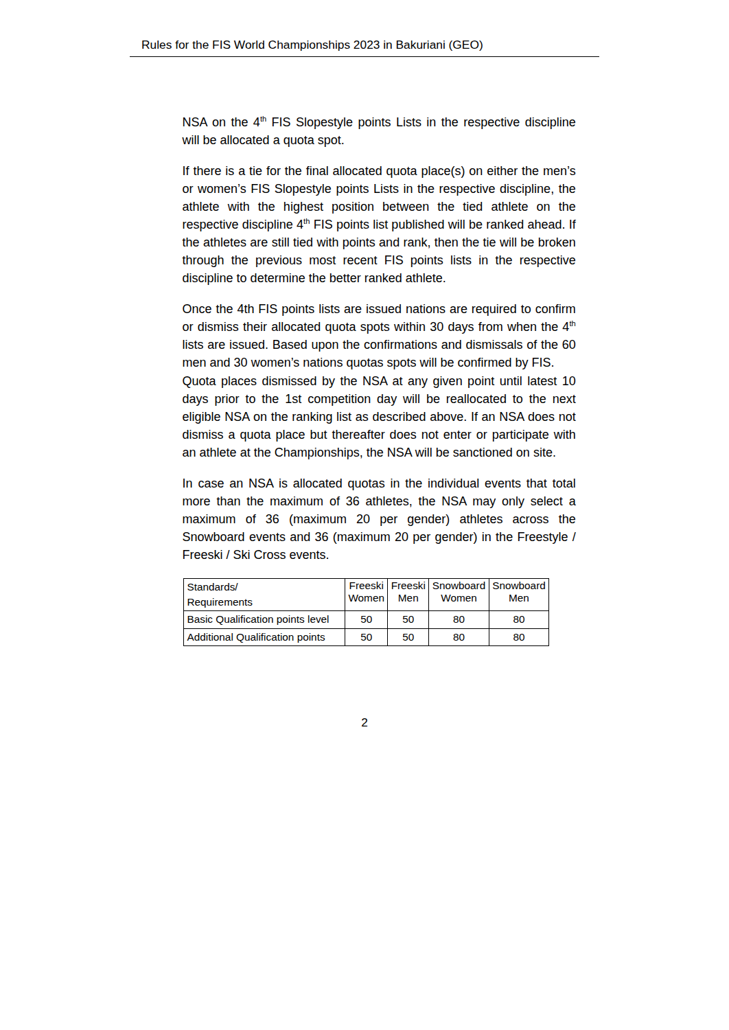Rules for the FIS World Championships 2023 in Bakuriani (GEO)
NSA on the 4th FIS Slopestyle points Lists in the respective discipline will be allocated a quota spot.
If there is a tie for the final allocated quota place(s) on either the men’s or women’s FIS Slopestyle points Lists in the respective discipline, the athlete with the highest position between the tied athlete on the respective discipline 4th FIS points list published will be ranked ahead. If the athletes are still tied with points and rank, then the tie will be broken through the previous most recent FIS points lists in the respective discipline to determine the better ranked athlete.
Once the 4th FIS points lists are issued nations are required to confirm or dismiss their allocated quota spots within 30 days from when the 4th lists are issued. Based upon the confirmations and dismissals of the 60 men and 30 women’s nations quotas spots will be confirmed by FIS.
Quota places dismissed by the NSA at any given point until latest 10 days prior to the 1st competition day will be reallocated to the next eligible NSA on the ranking list as described above. If an NSA does not dismiss a quota place but thereafter does not enter or participate with an athlete at the Championships, the NSA will be sanctioned on site.
In case an NSA is allocated quotas in the individual events that total more than the maximum of 36 athletes, the NSA may only select a maximum of 36 (maximum 20 per gender) athletes across the Snowboard events and 36 (maximum 20 per gender) in the Freestyle / Freeski / Ski Cross events.
| Standards/ Requirements | Freeski Women | Freeski Men | Snowboard Women | Snowboard Men |
| Basic Qualification points level | 50 | 50 | 80 | 80 |
| Additional Qualification points | 50 | 50 | 80 | 80 |
2